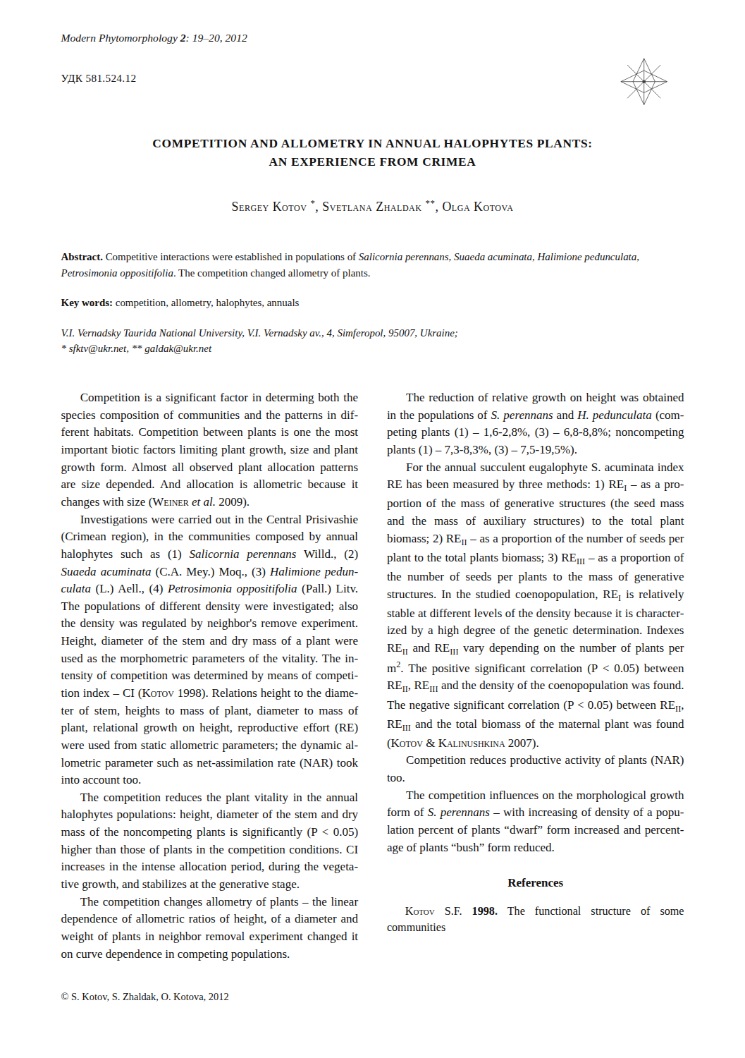Modern Phytomorphology 2: 19–20, 2012
УДК 581.524.12
Competition and allometry in annual halophytes plants:
an experience from Crimea
Sergey Kotov *, Svetlana Zhaldak **, Olga Kotova
Abstract. Competitive interactions were established in populations of Salicornia perennans, Suaeda acuminata, Halimione pedunculata, Petrosimonia oppositifolia. The competition changed allometry of plants.
Key words: competition, allometry, halophytes, annuals
V.I. Vernadsky Taurida National University, V.I. Vernadsky av., 4, Simferopol, 95007, Ukraine;
* sfktv@ukr.net, ** galdak@ukr.net
Competition is a significant factor in determing both the species composition of communities and the patterns in different habitats. Competition between plants is one the most important biotic factors limiting plant growth, size and plant growth form. Almost all observed plant allocation patterns are size depended. And allocation is allometric because it changes with size (Weiner et al. 2009).
Investigations were carried out in the Central Prisivashie (Crimean region), in the communities composed by annual halophytes such as (1) Salicornia perennans Willd., (2) Suaeda acuminata (C.A. Mey.) Moq., (3) Halimione pedunculata (L.) Aell., (4) Petrosimonia oppositifolia (Pall.) Litv. The populations of different density were investigated; also the density was regulated by neighbor's remove experiment. Height, diameter of the stem and dry mass of a plant were used as the morphometric parameters of the vitality. The intensity of competition was determined by means of competition index – CI (Kotov 1998). Relations height to the diameter of stem, heights to mass of plant, diameter to mass of plant, relational growth on height, reproductive effort (RE) were used from static allometric parameters; the dynamic allometric parameter such as net-assimilation rate (NAR) took into account too.
The competition reduces the plant vitality in the annual halophytes populations: height, diameter of the stem and dry mass of the noncompeting plants is significantly (P < 0.05) higher than those of plants in the competition conditions. CI increases in the intense allocation period, during the vegetative growth, and stabilizes at the generative stage.
The competition changes allometry of plants – the linear dependence of allometric ratios of height, of a diameter and weight of plants in neighbor removal experiment changed it on curve dependence in competing populations.
The reduction of relative growth on height was obtained in the populations of S. perennans and H. pedunculata (competing plants (1) – 1,6-2,8%, (3) – 6,8-8,8%; noncompeting plants (1) – 7,3-8,3%, (3) – 7,5-19,5%).
For the annual succulent eugalophyte S. acuminata index RE has been measured by three methods: 1) REI – as a proportion of the mass of generative structures (the seed mass and the mass of auxiliary structures) to the total plant biomass; 2) REII – as a proportion of the number of seeds per plant to the total plants biomass; 3) REIII – as a proportion of the number of seeds per plants to the mass of generative structures. In the studied coenopopulation, REI is relatively stable at different levels of the density because it is characterized by a high degree of the genetic determination. Indexes REII and REIII vary depending on the number of plants per m2. The positive significant correlation (P < 0.05) between REII, REIII and the density of the coenopopulation was found. The negative significant correlation (P < 0.05) between REII, REIII and the total biomass of the maternal plant was found (Kotov & Kalinushkina 2007).
Competition reduces productive activity of plants (NAR) too.
The competition influences on the morphological growth form of S. perennans – with increasing of density of a population percent of plants “dwarf” form increased and percentage of plants “bush” form reduced.
References
Kotov S.F. 1998. The functional structure of some communities
© S. Kotov, S. Zhaldak, O. Kotova, 2012